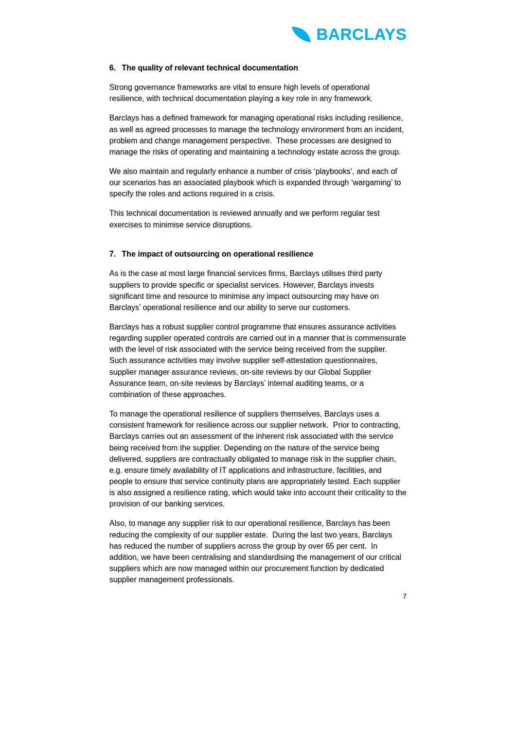BARCLAYS
6. The quality of relevant technical documentation
Strong governance frameworks are vital to ensure high levels of operational resilience, with technical documentation playing a key role in any framework.
Barclays has a defined framework for managing operational risks including resilience, as well as agreed processes to manage the technology environment from an incident, problem and change management perspective. These processes are designed to manage the risks of operating and maintaining a technology estate across the group.
We also maintain and regularly enhance a number of crisis ‘playbooks‘, and each of our scenarios has an associated playbook which is expanded through ‘wargaming’ to specify the roles and actions required in a crisis.
This technical documentation is reviewed annually and we perform regular test exercises to minimise service disruptions.
7. The impact of outsourcing on operational resilience
As is the case at most large financial services firms, Barclays utilises third party suppliers to provide specific or specialist services. However, Barclays invests significant time and resource to minimise any impact outsourcing may have on Barclays’ operational resilience and our ability to serve our customers.
Barclays has a robust supplier control programme that ensures assurance activities regarding supplier operated controls are carried out in a manner that is commensurate with the level of risk associated with the service being received from the supplier. Such assurance activities may involve supplier self-attestation questionnaires, supplier manager assurance reviews, on-site reviews by our Global Supplier Assurance team, on-site reviews by Barclays’ internal auditing teams, or a combination of these approaches.
To manage the operational resilience of suppliers themselves, Barclays uses a consistent framework for resilience across our supplier network. Prior to contracting, Barclays carries out an assessment of the inherent risk associated with the service being received from the supplier. Depending on the nature of the service being delivered, suppliers are contractually obligated to manage risk in the supplier chain, e.g. ensure timely availability of IT applications and infrastructure, facilities, and people to ensure that service continuity plans are appropriately tested. Each supplier is also assigned a resilience rating, which would take into account their criticality to the provision of our banking services.
Also, to manage any supplier risk to our operational resilience, Barclays has been reducing the complexity of our supplier estate. During the last two years, Barclays has reduced the number of suppliers across the group by over 65 per cent. In addition, we have been centralising and standardising the management of our critical suppliers which are now managed within our procurement function by dedicated supplier management professionals.
7